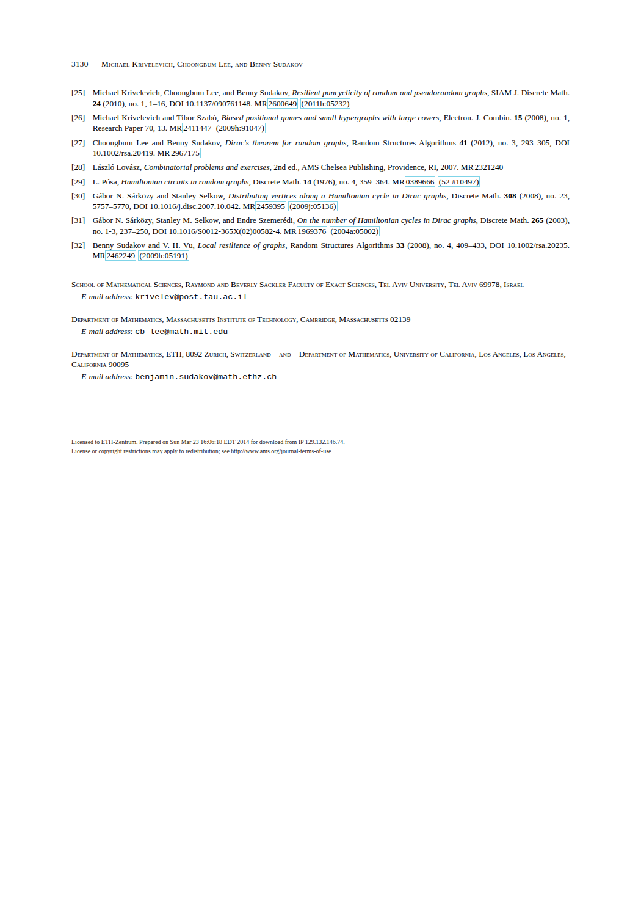3130 Michael Krivelevich, Choongbum Lee, and Benny Sudakov
[25] Michael Krivelevich, Choongbum Lee, and Benny Sudakov, Resilient pancyclicity of random and pseudorandom graphs, SIAM J. Discrete Math. 24 (2010), no. 1, 1–16, DOI 10.1137/090761148. MR2600649 (2011h:05232)
[26] Michael Krivelevich and Tibor Szabó, Biased positional games and small hypergraphs with large covers, Electron. J. Combin. 15 (2008), no. 1, Research Paper 70, 13. MR2411447 (2009h:91047)
[27] Choongbum Lee and Benny Sudakov, Dirac's theorem for random graphs, Random Structures Algorithms 41 (2012), no. 3, 293–305, DOI 10.1002/rsa.20419. MR2967175
[28] László Lovász, Combinatorial problems and exercises, 2nd ed., AMS Chelsea Publishing, Providence, RI, 2007. MR2321240
[29] L. Pósa, Hamiltonian circuits in random graphs, Discrete Math. 14 (1976), no. 4, 359–364. MR0389666 (52 #10497)
[30] Gábor N. Sárközy and Stanley Selkow, Distributing vertices along a Hamiltonian cycle in Dirac graphs, Discrete Math. 308 (2008), no. 23, 5757–5770, DOI 10.1016/j.disc.2007.10.042. MR2459395 (2009j:05136)
[31] Gábor N. Sárközy, Stanley M. Selkow, and Endre Szemerédi, On the number of Hamiltonian cycles in Dirac graphs, Discrete Math. 265 (2003), no. 1-3, 237–250, DOI 10.1016/S0012-365X(02)00582-4. MR1969376 (2004a:05002)
[32] Benny Sudakov and V. H. Vu, Local resilience of graphs, Random Structures Algorithms 33 (2008), no. 4, 409–433, DOI 10.1002/rsa.20235. MR2462249 (2009h:05191)
School of Mathematical Sciences, Raymond and Beverly Sackler Faculty of Exact Sciences, Tel Aviv University, Tel Aviv 69978, Israel
E-mail address: krivelev@post.tau.ac.il
Department of Mathematics, Massachusetts Institute of Technology, Cambridge, Massachusetts 02139
E-mail address: cb_lee@math.mit.edu
Department of Mathematics, ETH, 8092 Zurich, Switzerland – and – Department of Mathematics, University of California, Los Angeles, Los Angeles, California 90095
E-mail address: benjamin.sudakov@math.ethz.ch
Licensed to ETH-Zentrum. Prepared on Sun Mar 23 16:06:18 EDT 2014 for download from IP 129.132.146.74.
License or copyright restrictions may apply to redistribution; see http://www.ams.org/journal-terms-of-use